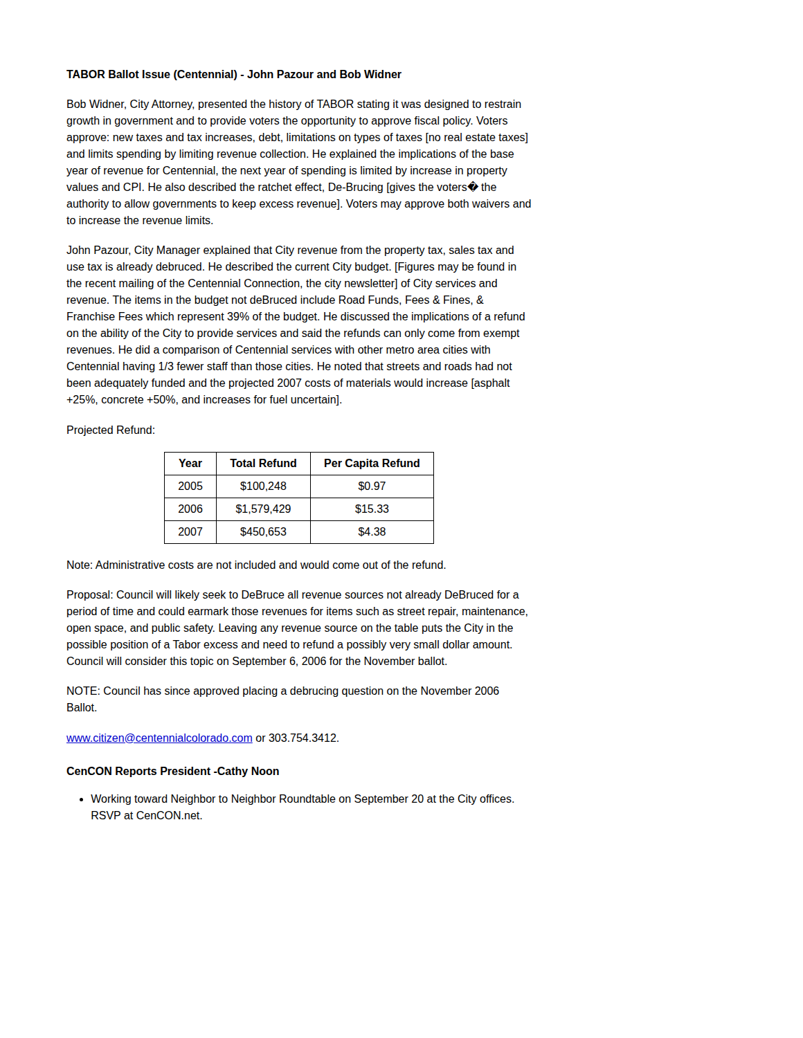TABOR Ballot Issue (Centennial) - John Pazour and Bob Widner
Bob Widner, City Attorney, presented the history of TABOR stating it was designed to restrain growth in government and to provide voters the opportunity to approve fiscal policy. Voters approve: new taxes and tax increases, debt, limitations on types of taxes [no real estate taxes] and limits spending by limiting revenue collection. He explained the implications of the base year of revenue for Centennial, the next year of spending is limited by increase in property values and CPI. He also described the ratchet effect, De-Brucing [gives the voters� the authority to allow governments to keep excess revenue]. Voters may approve both waivers and to increase the revenue limits.
John Pazour, City Manager explained that City revenue from the property tax, sales tax and use tax is already debruced. He described the current City budget. [Figures may be found in the recent mailing of the Centennial Connection, the city newsletter] of City services and revenue. The items in the budget not deBruced include Road Funds, Fees & Fines, & Franchise Fees which represent 39% of the budget. He discussed the implications of a refund on the ability of the City to provide services and said the refunds can only come from exempt revenues. He did a comparison of Centennial services with other metro area cities with Centennial having 1/3 fewer staff than those cities. He noted that streets and roads had not been adequately funded and the projected 2007 costs of materials would increase [asphalt +25%, concrete +50%, and increases for fuel uncertain].
Projected Refund:
| Year | Total Refund | Per Capita Refund |
| --- | --- | --- |
| 2005 | $100,248 | $0.97 |
| 2006 | $1,579,429 | $15.33 |
| 2007 | $450,653 | $4.38 |
Note: Administrative costs are not included and would come out of the refund.
Proposal: Council will likely seek to DeBruce all revenue sources not already DeBruced for a period of time and could earmark those revenues for items such as street repair, maintenance, open space, and public safety. Leaving any revenue source on the table puts the City in the possible position of a Tabor excess and need to refund a possibly very small dollar amount. Council will consider this topic on September 6, 2006 for the November ballot.
NOTE: Council has since approved placing a debrucing question on the November 2006 Ballot.
www.citizen@centennialcolorado.com or 303.754.3412.
CenCON Reports President -Cathy Noon
Working toward Neighbor to Neighbor Roundtable on September 20 at the City offices. RSVP at CenCON.net.